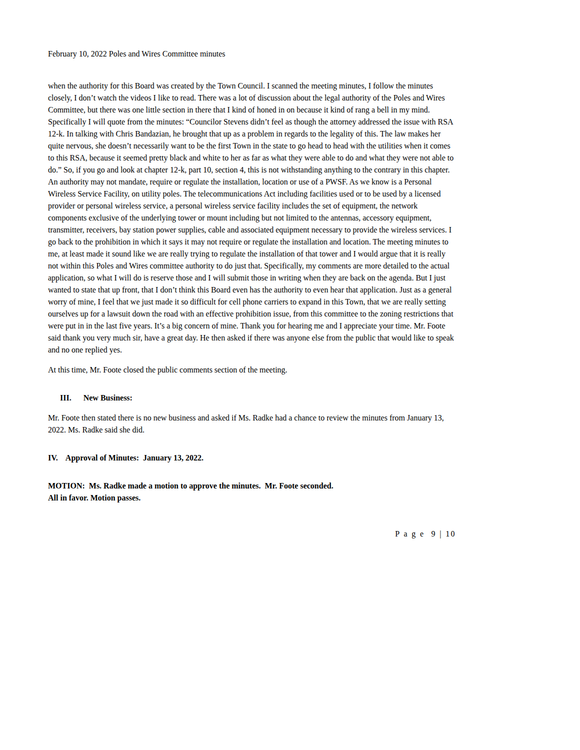February 10, 2022 Poles and Wires Committee minutes
when the authority for this Board was created by the Town Council. I scanned the meeting minutes, I follow the minutes closely, I don’t watch the videos I like to read. There was a lot of discussion about the legal authority of the Poles and Wires Committee, but there was one little section in there that I kind of honed in on because it kind of rang a bell in my mind. Specifically I will quote from the minutes: “Councilor Stevens didn’t feel as though the attorney addressed the issue with RSA 12-k. In talking with Chris Bandazian, he brought that up as a problem in regards to the legality of this. The law makes her quite nervous, she doesn’t necessarily want to be the first Town in the state to go head to head with the utilities when it comes to this RSA, because it seemed pretty black and white to her as far as what they were able to do and what they were not able to do.” So, if you go and look at chapter 12-k, part 10, section 4, this is not withstanding anything to the contrary in this chapter. An authority may not mandate, require or regulate the installation, location or use of a PWSF. As we know is a Personal Wireless Service Facility, on utility poles. The telecommunications Act including facilities used or to be used by a licensed provider or personal wireless service, a personal wireless service facility includes the set of equipment, the network components exclusive of the underlying tower or mount including but not limited to the antennas, accessory equipment, transmitter, receivers, bay station power supplies, cable and associated equipment necessary to provide the wireless services. I go back to the prohibition in which it says it may not require or regulate the installation and location. The meeting minutes to me, at least made it sound like we are really trying to regulate the installation of that tower and I would argue that it is really not within this Poles and Wires committee authority to do just that. Specifically, my comments are more detailed to the actual application, so what I will do is reserve those and I will submit those in writing when they are back on the agenda. But I just wanted to state that up front, that I don’t think this Board even has the authority to even hear that application. Just as a general worry of mine, I feel that we just made it so difficult for cell phone carriers to expand in this Town, that we are really setting ourselves up for a lawsuit down the road with an effective prohibition issue, from this committee to the zoning restrictions that were put in in the last five years. It’s a big concern of mine. Thank you for hearing me and I appreciate your time. Mr. Foote said thank you very much sir, have a great day. He then asked if there was anyone else from the public that would like to speak and no one replied yes.
At this time, Mr. Foote closed the public comments section of the meeting.
III. New Business:
Mr. Foote then stated there is no new business and asked if Ms. Radke had a chance to review the minutes from January 13, 2022. Ms. Radke said she did.
IV. Approval of Minutes: January 13, 2022.
MOTION: Ms. Radke made a motion to approve the minutes. Mr. Foote seconded.
All in favor. Motion passes.
P a g e 9 | 10